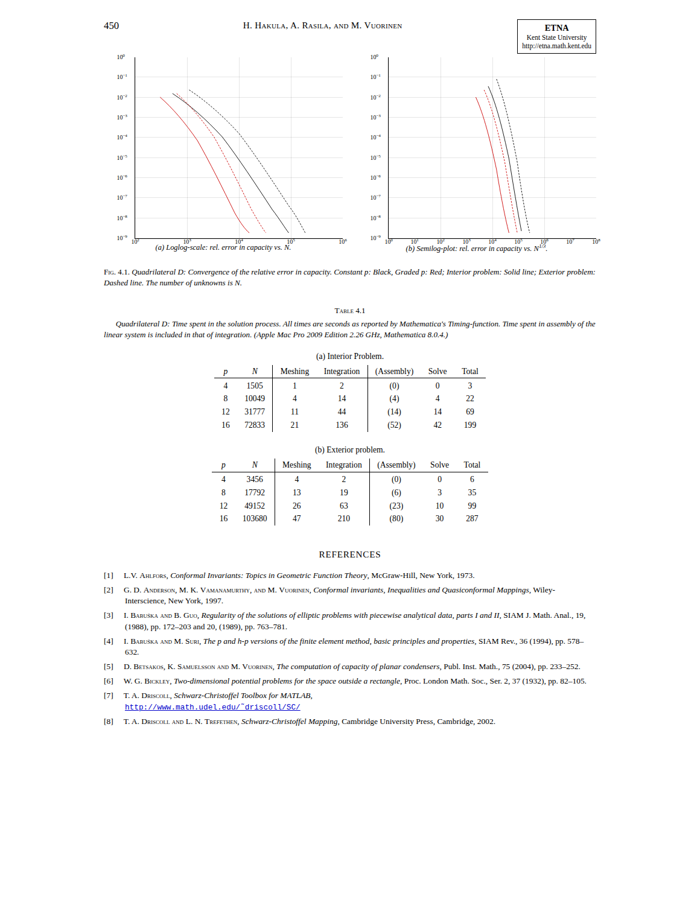ETNA
Kent State University
http://etna.math.kent.edu
450
H. Hakula, A. Rasila, and M. Vuorinen
100 10−1 10−2 10−3 10−4 10−5 10−6 10−7 10−8 10−9 102 103 104 105 106
(a) Loglog-scale: rel. error in capacity vs. N.
100 10−1 10−2 10−3 10−4 10−5 10−6 10−7 10−8 10−9 100 101 102 103 104 105 106 107 108
(b) Semilog-plot: rel. error in capacity vs. N1/3.
Fig. 4.1. Quadrilateral D: Convergence of the relative error in capacity. Constant p: Black, Graded p: Red; Interior problem: Solid line; Exterior problem: Dashed line. The number of unknowns is N.
Table 4.1 Quadrilateral D: Time spent in the solution process. All times are seconds as reported by Mathematica's Timing-function. Time spent in assembly of the linear system is included in that of integration. (Apple Mac Pro 2009 Edition 2.26 GHz, Mathematica 8.0.4.)
(a) Interior Problem.
| p | N | Meshing | Integration | (Assembly) | Solve | Total |
| --- | --- | --- | --- | --- | --- | --- |
| 4 | 1505 | 1 | 2 | (0) | 0 | 3 |
| 8 | 10049 | 4 | 14 | (4) | 4 | 22 |
| 12 | 31777 | 11 | 44 | (14) | 14 | 69 |
| 16 | 72833 | 21 | 136 | (52) | 42 | 199 |
(b) Exterior problem.
| p | N | Meshing | Integration | (Assembly) | Solve | Total |
| --- | --- | --- | --- | --- | --- | --- |
| 4 | 3456 | 4 | 2 | (0) | 0 | 6 |
| 8 | 17792 | 13 | 19 | (6) | 3 | 35 |
| 12 | 49152 | 26 | 63 | (23) | 10 | 99 |
| 16 | 103680 | 47 | 210 | (80) | 30 | 287 |
REFERENCES
[1] L.V. Ahlfors, Conformal Invariants: Topics in Geometric Function Theory, McGraw-Hill, New York, 1973.
[2] G. D. Anderson, M. K. Vamanamurthy, and M. Vuorinen, Conformal invariants, Inequalities and Quasiconformal Mappings, Wiley-Interscience, New York, 1997.
[3] I. Babuška and B. Guo, Regularity of the solutions of elliptic problems with piecewise analytical data, parts I and II, SIAM J. Math. Anal., 19, (1988), pp. 172–203 and 20, (1989), pp. 763–781.
[4] I. Babuška and M. Suri, The p and h-p versions of the finite element method, basic principles and properties, SIAM Rev., 36 (1994), pp. 578–632.
[5] D. Betsakos, K. Samuelsson and M. Vuorinen, The computation of capacity of planar condensers, Publ. Inst. Math., 75 (2004), pp. 233–252.
[6] W. G. Bickley, Two-dimensional potential problems for the space outside a rectangle, Proc. London Math. Soc., Ser. 2, 37 (1932), pp. 82–105.
[7] T. A. Driscoll, Schwarz-Christoffel Toolbox for MATLAB,
http://www.math.udel.edu/˜driscoll/SC/
[8] T. A. Driscoll and L. N. Trefethen, Schwarz-Christoffel Mapping, Cambridge University Press, Cambridge, 2002.